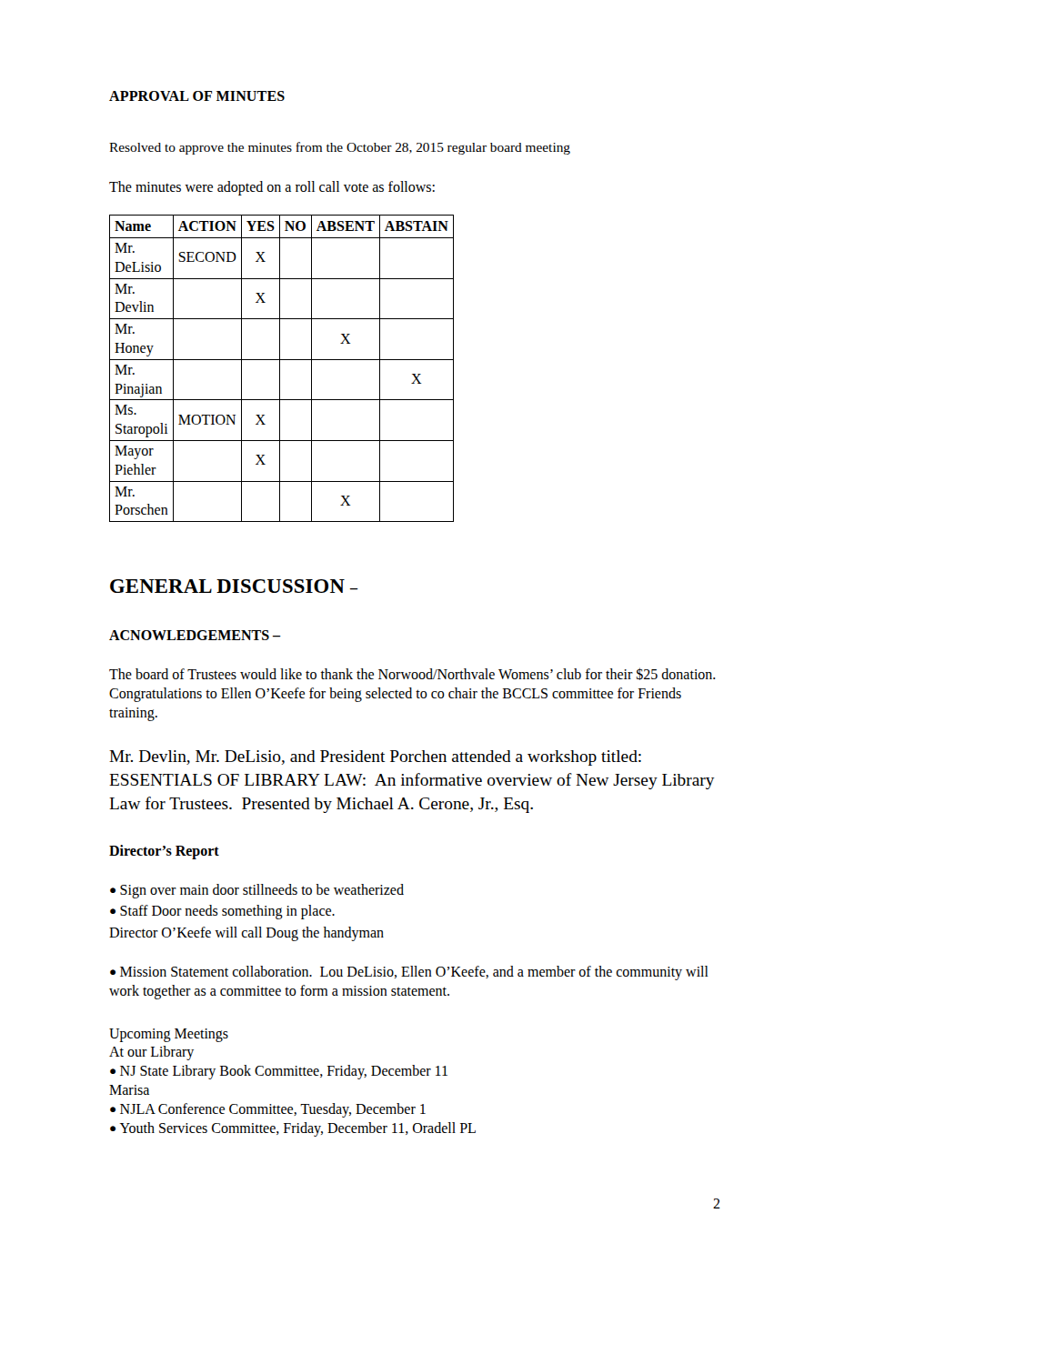APPROVAL OF MINUTES
Resolved to approve the minutes from the October 28, 2015 regular board meeting
The minutes were adopted on a roll call vote as follows:
| Name | ACTION | YES | NO | ABSENT | ABSTAIN |
| --- | --- | --- | --- | --- | --- |
| Mr. DeLisio | SECOND | X | | | |
| Mr. Devlin | | X | | | |
| Mr. Honey | | | | X | |
| Mr. Pinajian | | | | | X |
| Ms. Staropoli | MOTION | X | | | |
| Mayor Piehler | | X | | | |
| Mr. Porschen | | | | X | |
GENERAL DISCUSSION –
ACNOWLEDGEMENTS –
The board of Trustees would like to thank the Norwood/Northvale Womens’ club for their $25 donation.
Congratulations to Ellen O’Keefe for being selected to co chair the BCCLS committee for Friends training.
Mr. Devlin, Mr. DeLisio, and President Porchen attended a workshop titled: ESSENTIALS OF LIBRARY LAW: An informative overview of New Jersey Library Law for Trustees. Presented by Michael A. Cerone, Jr., Esq.
Director’s Report
Sign over main door stillneeds to be weatherized
Staff Door needs something in place.
Director O’Keefe will call Doug the handyman
Mission Statement collaboration. Lou DeLisio, Ellen O’Keefe, and a member of the community will work together as a committee to form a mission statement.
Upcoming Meetings
At our Library
NJ State Library Book Committee, Friday, December 11
Marisa
NJLA Conference Committee, Tuesday, December 1
Youth Services Committee, Friday, December 11, Oradell PL
2